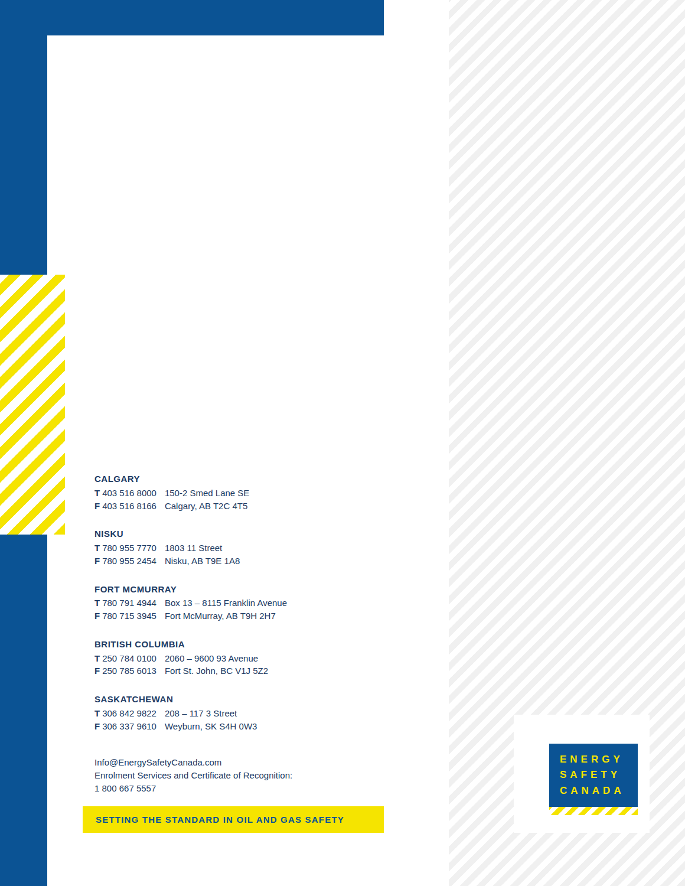Calgary
| T | 403 516 8000 | 150-2 Smed Lane SE |
| F | 403 516 8166 | Calgary, AB T2C 4T5 |
Nisku
| T | 780 955 7770 | 1803 11 Street |
| F | 780 955 2454 | Nisku, AB T9E 1A8 |
Fort McMurray
| T | 780 791 4944 | Box 13 – 8115 Franklin Avenue |
| F | 780 715 3945 | Fort McMurray, AB T9H 2H7 |
British Columbia
| T | 250 784 0100 | 2060 – 9600 93 Avenue |
| F | 250 785 6013 | Fort St. John, BC V1J 5Z2 |
Saskatchewan
| T | 306 842 9822 | 208 – 117 3 Street |
| F | 306 337 9610 | Weyburn, SK S4H 0W3 |
Info@EnergySafetyCanada.com
Enrolment Services and Certificate of Recognition:
1 800 667 5557
EnergySafetyCanada.com
Setting the standard in oil and gas safety
ENERGY
SAFETY
CANADA